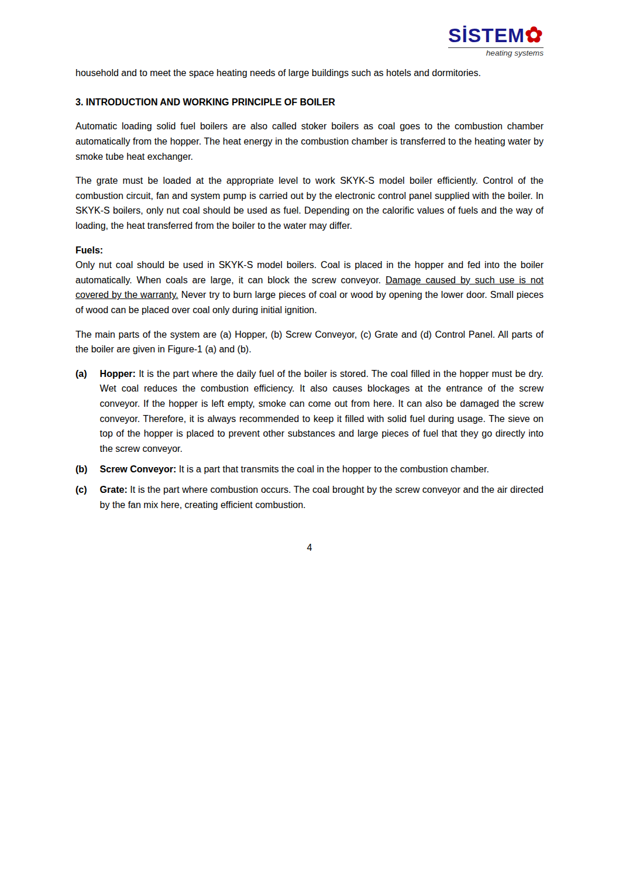SİSTEM✿
heating systems
household and to meet the space heating needs of large buildings such as hotels and dormitories.
3. INTRODUCTION AND WORKING PRINCIPLE OF BOILER
Automatic loading solid fuel boilers are also called stoker boilers as coal goes to the combustion chamber automatically from the hopper. The heat energy in the combustion chamber is transferred to the heating water by smoke tube heat exchanger.
The grate must be loaded at the appropriate level to work SKYK-S model boiler efficiently. Control of the combustion circuit, fan and system pump is carried out by the electronic control panel supplied with the boiler. In SKYK-S boilers, only nut coal should be used as fuel. Depending on the calorific values of fuels and the way of loading, the heat transferred from the boiler to the water may differ.
Fuels:
Only nut coal should be used in SKYK-S model boilers. Coal is placed in the hopper and fed into the boiler automatically. When coals are large, it can block the screw conveyor. Damage caused by such use is not covered by the warranty. Never try to burn large pieces of coal or wood by opening the lower door. Small pieces of wood can be placed over coal only during initial ignition.
The main parts of the system are (a) Hopper, (b) Screw Conveyor, (c) Grate and (d) Control Panel. All parts of the boiler are given in Figure-1 (a) and (b).
(a) Hopper: It is the part where the daily fuel of the boiler is stored. The coal filled in the hopper must be dry. Wet coal reduces the combustion efficiency. It also causes blockages at the entrance of the screw conveyor. If the hopper is left empty, smoke can come out from here. It can also be damaged the screw conveyor. Therefore, it is always recommended to keep it filled with solid fuel during usage. The sieve on top of the hopper is placed to prevent other substances and large pieces of fuel that they go directly into the screw conveyor.
(b) Screw Conveyor: It is a part that transmits the coal in the hopper to the combustion chamber.
(c) Grate: It is the part where combustion occurs. The coal brought by the screw conveyor and the air directed by the fan mix here, creating efficient combustion.
4